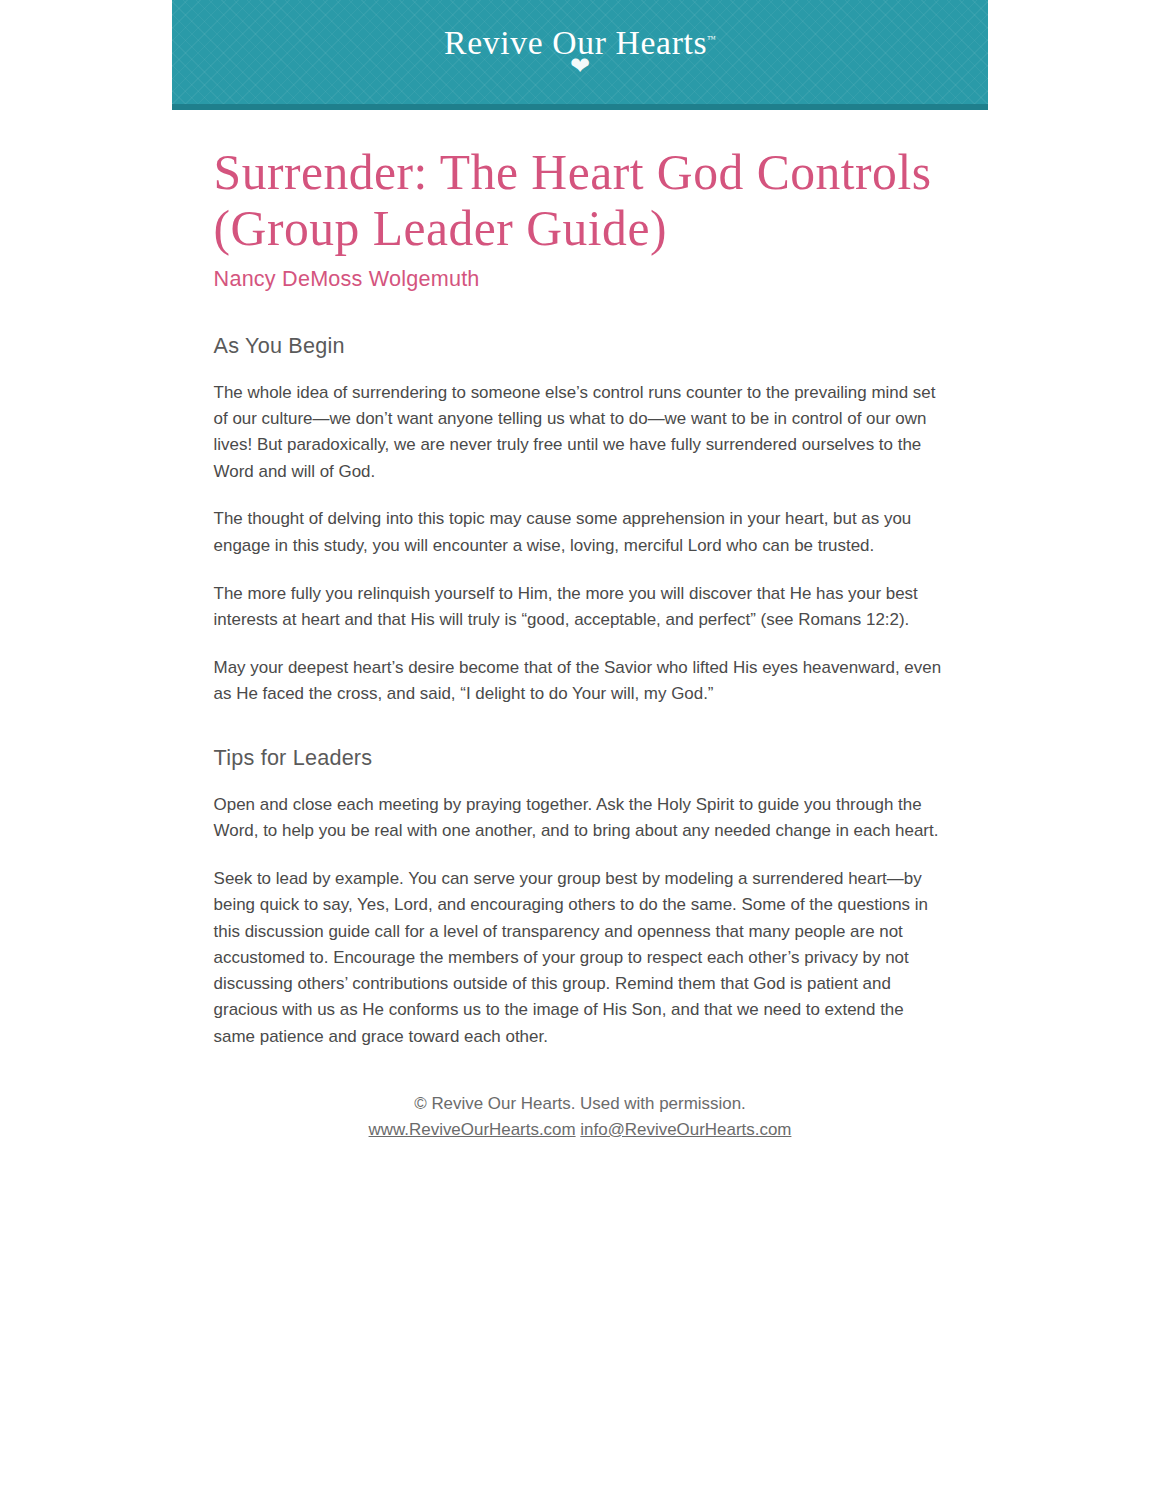Revive Our Hearts™ ❤
Surrender: The Heart God Controls (Group Leader Guide)
Nancy DeMoss Wolgemuth
As You Begin
The whole idea of surrendering to someone else’s control runs counter to the prevailing mind set of our culture—we don’t want anyone telling us what to do—we want to be in control of our own lives! But paradoxically, we are never truly free until we have fully surrendered ourselves to the Word and will of God.
The thought of delving into this topic may cause some apprehension in your heart, but as you engage in this study, you will encounter a wise, loving, merciful Lord who can be trusted.
The more fully you relinquish yourself to Him, the more you will discover that He has your best interests at heart and that His will truly is “good, acceptable, and perfect” (see Romans 12:2).
May your deepest heart’s desire become that of the Savior who lifted His eyes heavenward, even as He faced the cross, and said, “I delight to do Your will, my God.”
Tips for Leaders
Open and close each meeting by praying together. Ask the Holy Spirit to guide you through the Word, to help you be real with one another, and to bring about any needed change in each heart.
Seek to lead by example. You can serve your group best by modeling a surrendered heart—by being quick to say, Yes, Lord, and encouraging others to do the same. Some of the questions in this discussion guide call for a level of transparency and openness that many people are not accustomed to. Encourage the members of your group to respect each other’s privacy by not discussing others’ contributions outside of this group. Remind them that God is patient and gracious with us as He conforms us to the image of His Son, and that we need to extend the same patience and grace toward each other.
© Revive Our Hearts. Used with permission.
www.ReviveOurHearts.com info@ReviveOurHearts.com